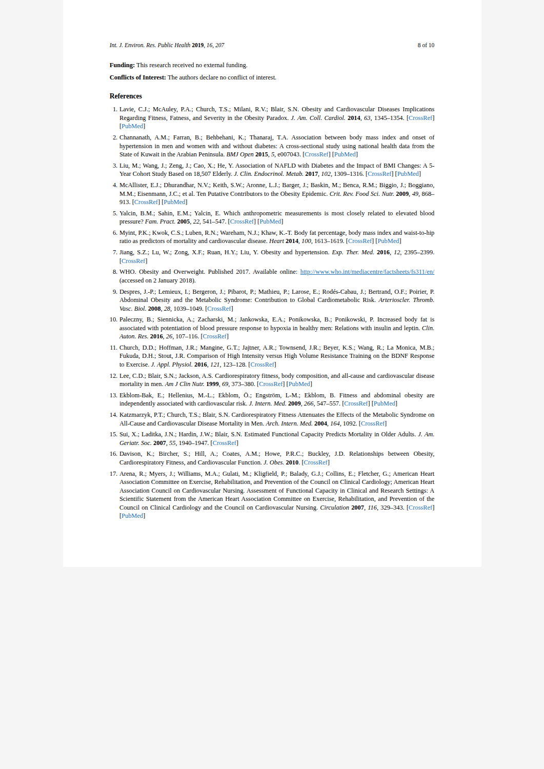Int. J. Environ. Res. Public Health 2019, 16, 207
8 of 10
Funding: This research received no external funding.
Conflicts of Interest: The authors declare no conflict of interest.
References
1. Lavie, C.J.; McAuley, P.A.; Church, T.S.; Milani, R.V.; Blair, S.N. Obesity and Cardiovascular Diseases Implications Regarding Fitness, Fatness, and Severity in the Obesity Paradox. J. Am. Coll. Cardiol. 2014, 63, 1345–1354. [CrossRef] [PubMed]
2. Channanath, A.M.; Farran, B.; Behbehani, K.; Thanaraj, T.A. Association between body mass index and onset of hypertension in men and women with and without diabetes: A cross-sectional study using national health data from the State of Kuwait in the Arabian Peninsula. BMJ Open 2015, 5, e007043. [CrossRef] [PubMed]
3. Liu, M.; Wang, J.; Zeng, J.; Cao, X.; He, Y. Association of NAFLD with Diabetes and the Impact of BMI Changes: A 5-Year Cohort Study Based on 18,507 Elderly. J. Clin. Endocrinol. Metab. 2017, 102, 1309–1316. [CrossRef] [PubMed]
4. McAllister, E.J.; Dhurandhar, N.V.; Keith, S.W.; Aronne, L.J.; Barger, J.; Baskin, M.; Benca, R.M.; Biggio, J.; Boggiano, M.M.; Eisenmann, J.C.; et al. Ten Putative Contributors to the Obesity Epidemic. Crit. Rev. Food Sci. Nutr. 2009, 49, 868–913. [CrossRef] [PubMed]
5. Yalcin, B.M.; Sahin, E.M.; Yalcin, E. Which anthropometric measurements is most closely related to elevated blood pressure? Fam. Pract. 2005, 22, 541–547. [CrossRef] [PubMed]
6. Myint, P.K.; Kwok, C.S.; Luben, R.N.; Wareham, N.J.; Khaw, K.-T. Body fat percentage, body mass index and waist-to-hip ratio as predictors of mortality and cardiovascular disease. Heart 2014, 100, 1613–1619. [CrossRef] [PubMed]
7. Jiang, S.Z.; Lu, W.; Zong, X.F.; Ruan, H.Y.; Liu, Y. Obesity and hypertension. Exp. Ther. Med. 2016, 12, 2395–2399. [CrossRef]
8. WHO. Obesity and Overweight. Published 2017. Available online: http://www.who.int/mediacentre/factsheets/fs311/en/ (accessed on 2 January 2018).
9. Despres, J.-P.; Lemieux, I.; Bergeron, J.; Pibarot, P.; Mathieu, P.; Larose, E.; Rodés-Cabau, J.; Bertrand, O.F.; Poirier, P. Abdominal Obesity and the Metabolic Syndrome: Contribution to Global Cardiometabolic Risk. Arterioscler. Thromb. Vasc. Biol. 2008, 28, 1039–1049. [CrossRef]
10. Paleczny, B.; Siennicka, A.; Zacharski, M.; Jankowska, E.A.; Ponikowska, B.; Ponikowski, P. Increased body fat is associated with potentiation of blood pressure response to hypoxia in healthy men: Relations with insulin and leptin. Clin. Auton. Res. 2016, 26, 107–116. [CrossRef]
11. Church, D.D.; Hoffman, J.R.; Mangine, G.T.; Jajtner, A.R.; Townsend, J.R.; Beyer, K.S.; Wang, R.; La Monica, M.B.; Fukuda, D.H.; Stout, J.R. Comparison of High Intensity versus High Volume Resistance Training on the BDNF Response to Exercise. J. Appl. Physiol. 2016, 121, 123–128. [CrossRef]
12. Lee, C.D.; Blair, S.N.; Jackson, A.S. Cardiorespiratory fitness, body composition, and all-cause and cardiovascular disease mortality in men. Am J Clin Nutr. 1999, 69, 373–380. [CrossRef] [PubMed]
13. Ekblom-Bak, E.; Hellenius, M.-L.; Ekblom, Ö.; Engström, L-M.; Ekblom, B. Fitness and abdominal obesity are independently associated with cardiovascular risk. J. Intern. Med. 2009, 266, 547–557. [CrossRef] [PubMed]
14. Katzmarzyk, P.T.; Church, T.S.; Blair, S.N. Cardiorespiratory Fitness Attenuates the Effects of the Metabolic Syndrome on All-Cause and Cardiovascular Disease Mortality in Men. Arch. Intern. Med. 2004, 164, 1092. [CrossRef]
15. Sui, X.; Laditka, J.N.; Hardin, J.W.; Blair, S.N. Estimated Functional Capacity Predicts Mortality in Older Adults. J. Am. Geriatr. Soc. 2007, 55, 1940–1947. [CrossRef]
16. Davison, K.; Bircher, S.; Hill, A.; Coates, A.M.; Howe, P.R.C.; Buckley, J.D. Relationships between Obesity, Cardiorespiratory Fitness, and Cardiovascular Function. J. Obes. 2010. [CrossRef]
17. Arena, R.; Myers, J.; Williams, M.A.; Gulati, M.; Kligfield, P.; Balady, G.J.; Collins, E.; Fletcher, G.; American Heart Association Committee on Exercise, Rehabilitation, and Prevention of the Council on Clinical Cardiology; American Heart Association Council on Cardiovascular Nursing. Assessment of Functional Capacity in Clinical and Research Settings: A Scientific Statement from the American Heart Association Committee on Exercise, Rehabilitation, and Prevention of the Council on Clinical Cardiology and the Council on Cardiovascular Nursing. Circulation 2007, 116, 329–343. [CrossRef] [PubMed]